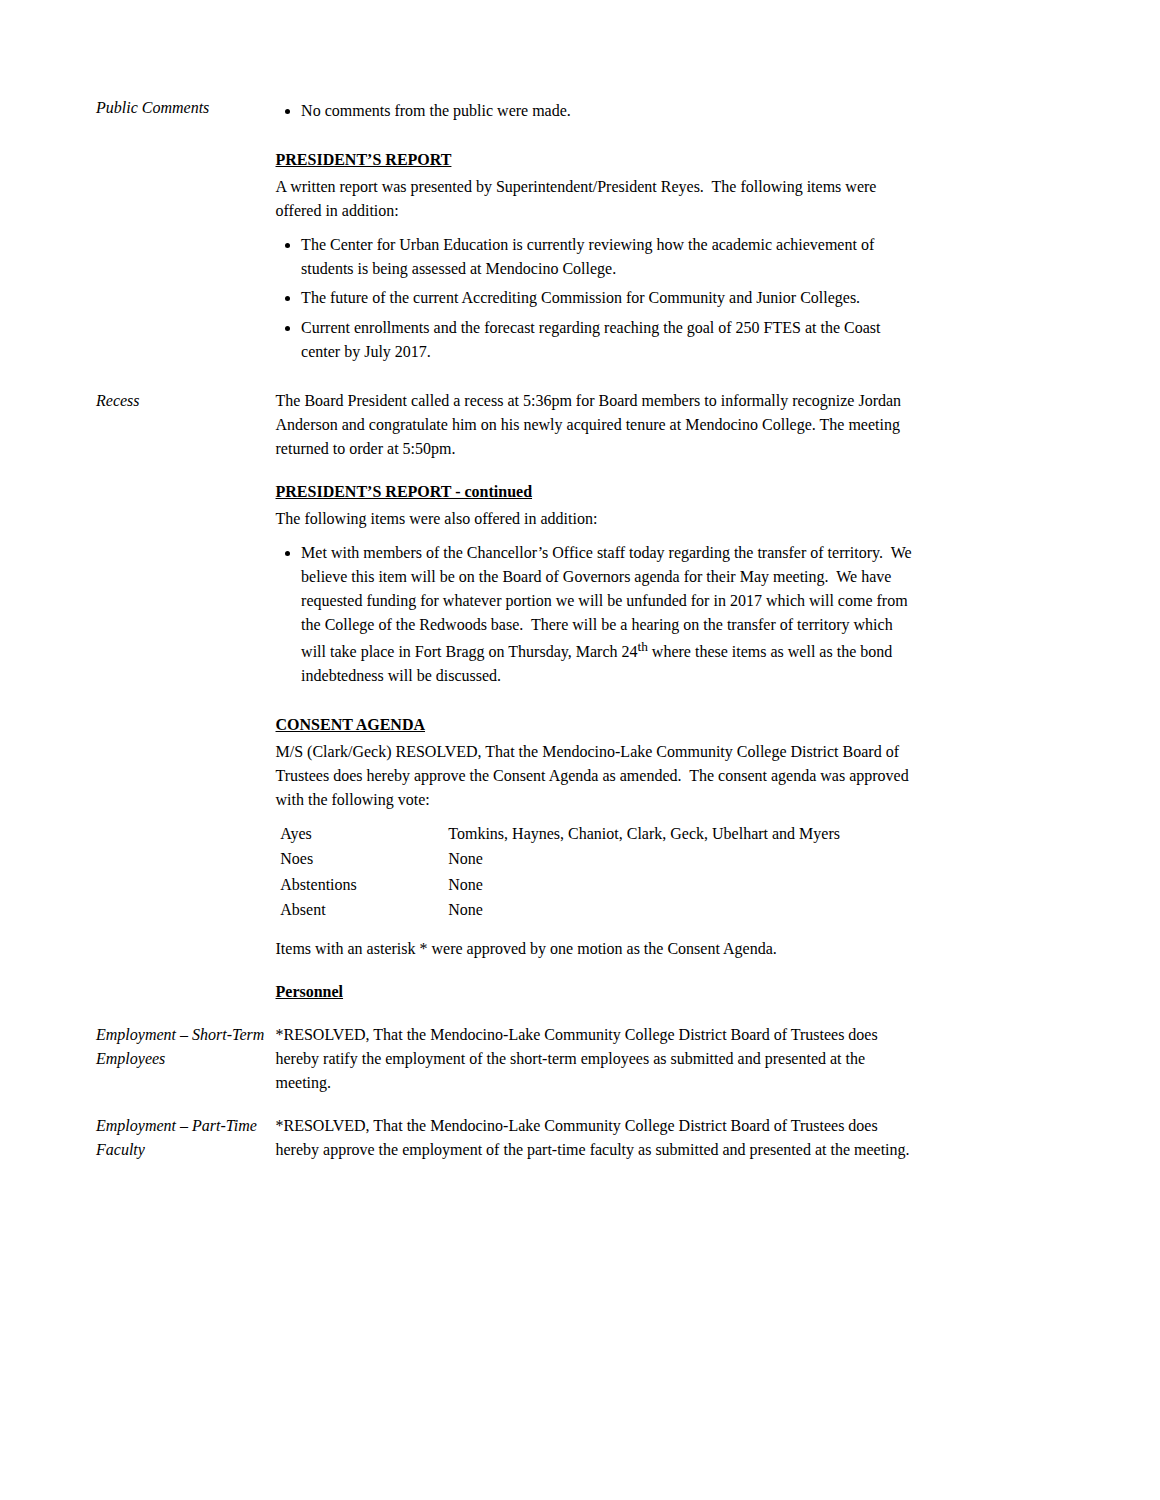| Public Comments | No comments from the public were made. |
| | PRESIDENT’S REPORT A written report was presented by Superintendent/President Reyes. The following items were offered in addition: The Center for Urban Education is currently reviewing how the academic achievement of students is being assessed at Mendocino College. The future of the current Accrediting Commission for Community and Junior Colleges. Current enrollments and the forecast regarding reaching the goal of 250 FTES at the Coast center by July 2017. |
| Recess | The Board President called a recess at 5:36pm for Board members to informally recognize Jordan Anderson and congratulate him on his newly acquired tenure at Mendocino College. The meeting returned to order at 5:50pm. |
| | PRESIDENT’S REPORT - continued The following items were also offered in addition: Met with members of the Chancellor’s Office staff today regarding the transfer of territory. We believe this item will be on the Board of Governors agenda for their May meeting. We have requested funding for whatever portion we will be unfunded for in 2017 which will come from the College of the Redwoods base. There will be a hearing on the transfer of territory which will take place in Fort Bragg on Thursday, March 24 th where these items as well as the bond indebtedness will be discussed. |
| | CONSENT AGENDA M/S (Clark/Geck) RESOLVED, That the Mendocino-Lake Community College District Board of Trustees does hereby approve the Consent Agenda as amended. The consent agenda was approved with the following vote: / Ayes / Tomkins, Haynes, Chaniot, Clark, Geck, Ubelhart and Myers / / Noes / None / / Abstentions / None / / Absent / None / Items with an asterisk * were approved by one motion as the Consent Agenda. |
| | Personnel |
| Employment – Short-Term Employees | *RESOLVED, That the Mendocino-Lake Community College District Board of Trustees does hereby ratify the employment of the short-term employees as submitted and presented at the meeting. |
| Employment – Part-Time Faculty | *RESOLVED, That the Mendocino-Lake Community College District Board of Trustees does hereby approve the employment of the part-time faculty as submitted and presented at the meeting. |